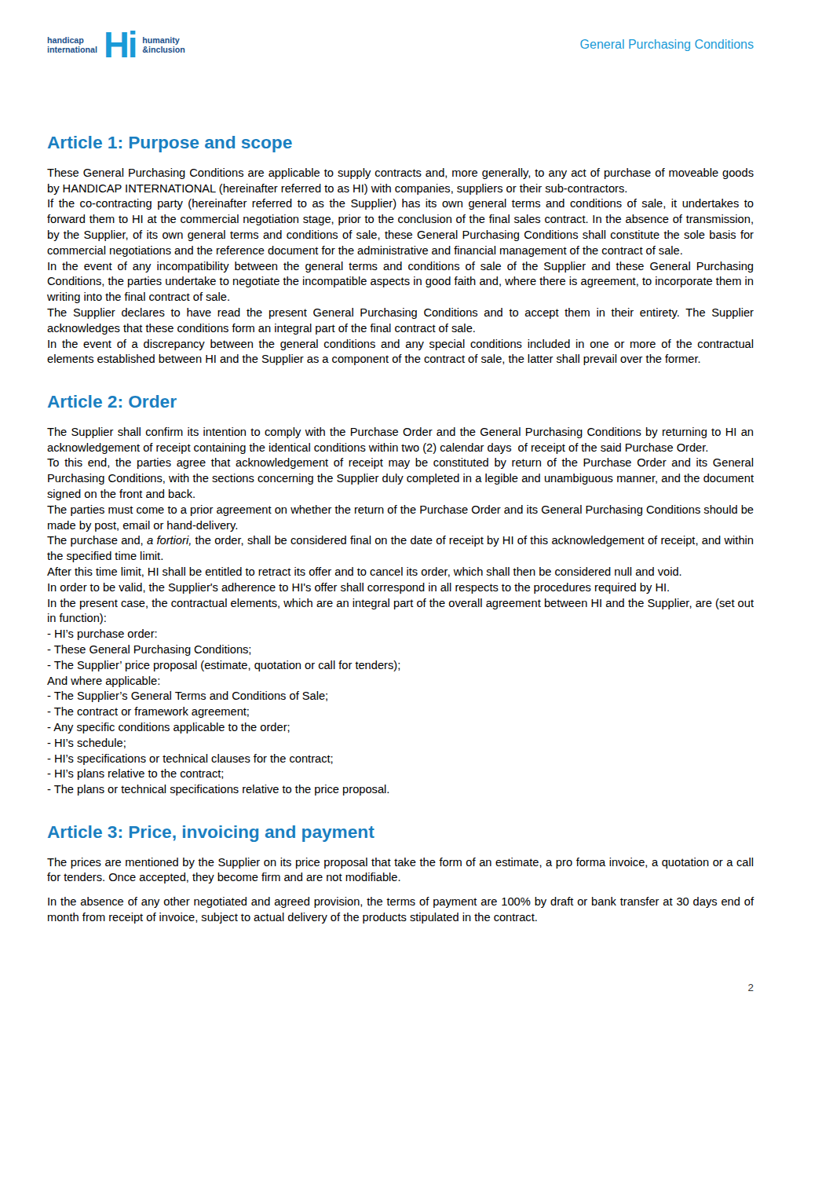handicap international
Hi
humanity &inclusion
General Purchasing Conditions
Article 1: Purpose and scope
These General Purchasing Conditions are applicable to supply contracts and, more generally, to any act of purchase of moveable goods by HANDICAP INTERNATIONAL (hereinafter referred to as HI) with companies, suppliers or their sub-contractors.
If the co-contracting party (hereinafter referred to as the Supplier) has its own general terms and conditions of sale, it undertakes to forward them to HI at the commercial negotiation stage, prior to the conclusion of the final sales contract. In the absence of transmission, by the Supplier, of its own general terms and conditions of sale, these General Purchasing Conditions shall constitute the sole basis for commercial negotiations and the reference document for the administrative and financial management of the contract of sale.
In the event of any incompatibility between the general terms and conditions of sale of the Supplier and these General Purchasing Conditions, the parties undertake to negotiate the incompatible aspects in good faith and, where there is agreement, to incorporate them in writing into the final contract of sale.
The Supplier declares to have read the present General Purchasing Conditions and to accept them in their entirety. The Supplier acknowledges that these conditions form an integral part of the final contract of sale.
In the event of a discrepancy between the general conditions and any special conditions included in one or more of the contractual elements established between HI and the Supplier as a component of the contract of sale, the latter shall prevail over the former.
Article 2: Order
The Supplier shall confirm its intention to comply with the Purchase Order and the General Purchasing Conditions by returning to HI an acknowledgement of receipt containing the identical conditions within two (2) calendar days of receipt of the said Purchase Order.
To this end, the parties agree that acknowledgement of receipt may be constituted by return of the Purchase Order and its General Purchasing Conditions, with the sections concerning the Supplier duly completed in a legible and unambiguous manner, and the document signed on the front and back.
The parties must come to a prior agreement on whether the return of the Purchase Order and its General Purchasing Conditions should be made by post, email or hand-delivery.
The purchase and, a fortiori, the order, shall be considered final on the date of receipt by HI of this acknowledgement of receipt, and within the specified time limit.
After this time limit, HI shall be entitled to retract its offer and to cancel its order, which shall then be considered null and void.
In order to be valid, the Supplier's adherence to HI's offer shall correspond in all respects to the procedures required by HI.
In the present case, the contractual elements, which are an integral part of the overall agreement between HI and the Supplier, are (set out in function):
- HI’s purchase order:
- These General Purchasing Conditions;
- The Supplier’ price proposal (estimate, quotation or call for tenders);
And where applicable:
- The Supplier’s General Terms and Conditions of Sale;
- The contract or framework agreement;
- Any specific conditions applicable to the order;
- HI’s schedule;
- HI’s specifications or technical clauses for the contract;
- HI’s plans relative to the contract;
- The plans or technical specifications relative to the price proposal.
Article 3: Price, invoicing and payment
The prices are mentioned by the Supplier on its price proposal that take the form of an estimate, a pro forma invoice, a quotation or a call for tenders. Once accepted, they become firm and are not modifiable.
In the absence of any other negotiated and agreed provision, the terms of payment are 100% by draft or bank transfer at 30 days end of month from receipt of invoice, subject to actual delivery of the products stipulated in the contract.
2